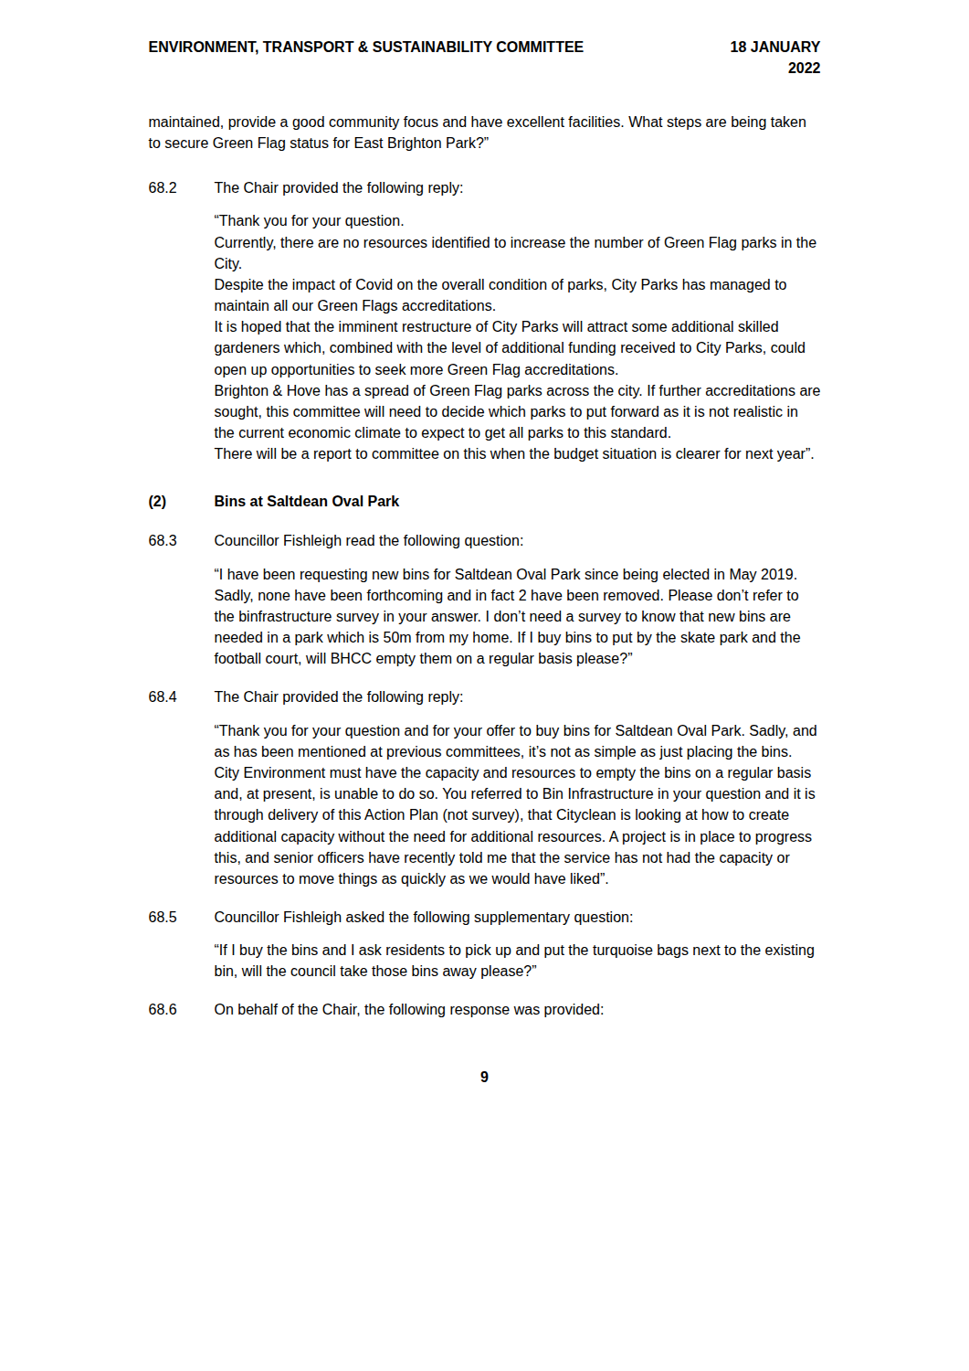Environment, Transport & Sustainability Committee
18 January
2022
maintained, provide a good community focus and have excellent facilities. What steps are being taken to secure Green Flag status for East Brighton Park?”
68.2
The Chair provided the following reply:
“Thank you for your question.
Currently, there are no resources identified to increase the number of Green Flag parks in the City.
Despite the impact of Covid on the overall condition of parks, City Parks has managed to maintain all our Green Flags accreditations.
It is hoped that the imminent restructure of City Parks will attract some additional skilled gardeners which, combined with the level of additional funding received to City Parks, could open up opportunities to seek more Green Flag accreditations.
Brighton & Hove has a spread of Green Flag parks across the city. If further accreditations are sought, this committee will need to decide which parks to put forward as it is not realistic in the current economic climate to expect to get all parks to this standard.
There will be a report to committee on this when the budget situation is clearer for next year”.
(2) Bins at Saltdean Oval Park
68.3
Councillor Fishleigh read the following question:
“I have been requesting new bins for Saltdean Oval Park since being elected in May 2019. Sadly, none have been forthcoming and in fact 2 have been removed. Please don’t refer to the binfrastructure survey in your answer. I don’t need a survey to know that new bins are needed in a park which is 50m from my home. If I buy bins to put by the skate park and the football court, will BHCC empty them on a regular basis please?”
68.4
The Chair provided the following reply:
“Thank you for your question and for your offer to buy bins for Saltdean Oval Park. Sadly, and as has been mentioned at previous committees, it’s not as simple as just placing the bins.
City Environment must have the capacity and resources to empty the bins on a regular basis and, at present, is unable to do so. You referred to Bin Infrastructure in your question and it is through delivery of this Action Plan (not survey), that Cityclean is looking at how to create additional capacity without the need for additional resources. A project is in place to progress this, and senior officers have recently told me that the service has not had the capacity or resources to move things as quickly as we would have liked”.
68.5
Councillor Fishleigh asked the following supplementary question:
“If I buy the bins and I ask residents to pick up and put the turquoise bags next to the existing bin, will the council take those bins away please?”
68.6
On behalf of the Chair, the following response was provided:
9